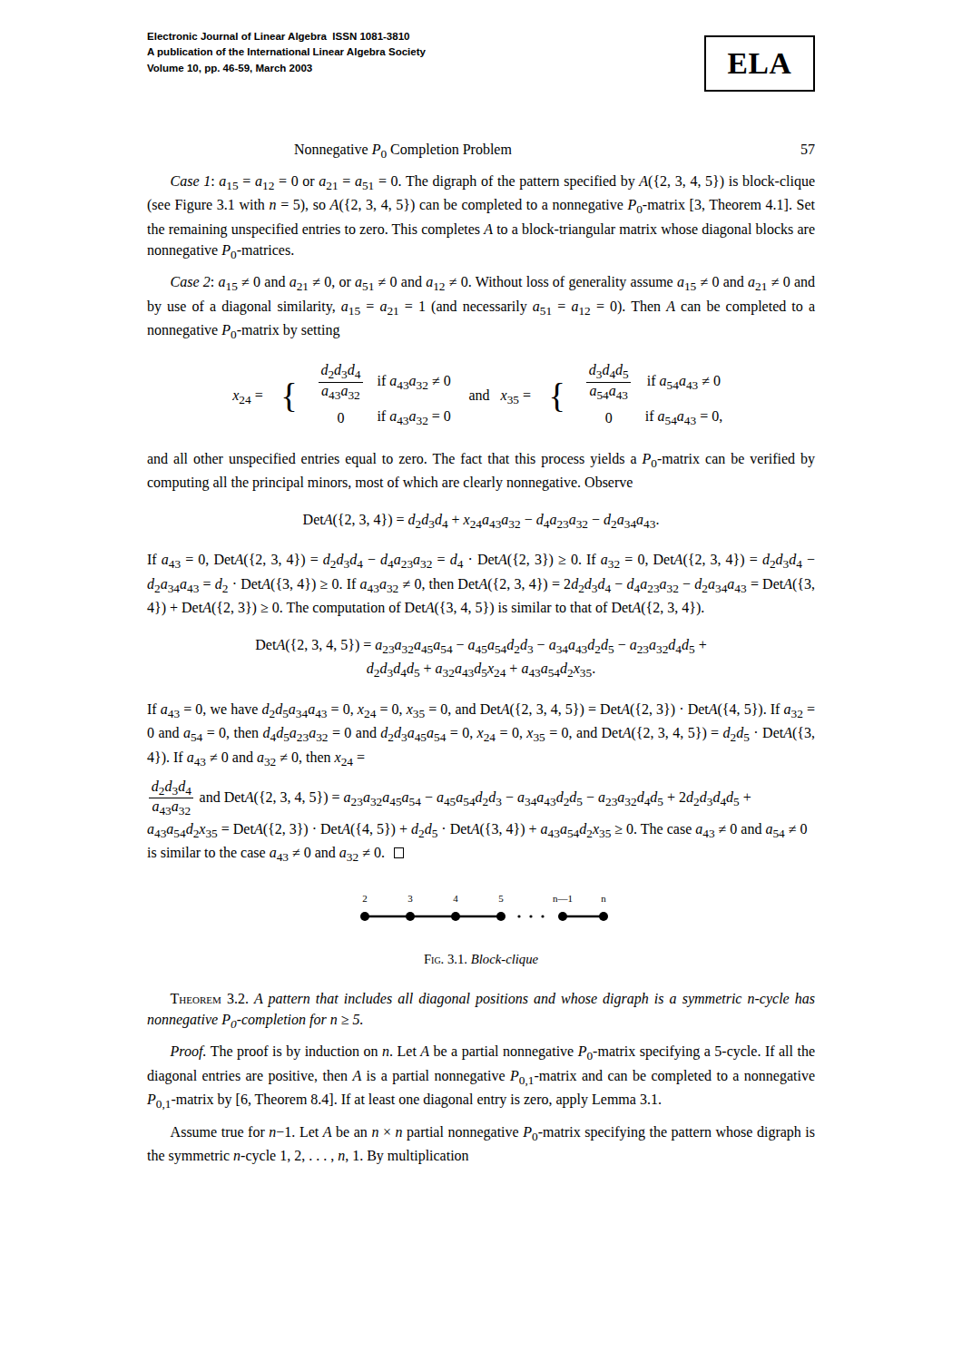Electronic Journal of Linear Algebra ISSN 1081-3810
A publication of the International Linear Algebra Society
Volume 10, pp. 46-59, March 2003
ELA
Nonnegative P0 Completion Problem 57
Case 1: a15 = a12 = 0 or a21 = a51 = 0. The digraph of the pattern specified by A({2, 3, 4, 5}) is block-clique (see Figure 3.1 with n = 5), so A({2, 3, 4, 5}) can be completed to a nonnegative P0-matrix [3, Theorem 4.1]. Set the remaining unspecified entries to zero. This completes A to a block-triangular matrix whose diagonal blocks are nonnegative P0-matrices.
Case 2: a15 ≠ 0 and a21 ≠ 0, or a51 ≠ 0 and a12 ≠ 0. Without loss of generality assume a15 ≠ 0 and a21 ≠ 0 and by use of a diagonal similarity, a15 = a21 = 1 (and necessarily a51 = a12 = 0). Then A can be completed to a nonnegative P0-matrix by setting
x24 =
| { | / d 2 d 3 d 4 / / a 43 a 32 / | if a 43 a 32 ≠ 0 |
| 0 | if a 43 a 32 = 0 |
and x35 =
| { | / d 3 d 4 d 5 / / a 54 a 43 / | if a 54 a 43 ≠ 0 |
| 0 | if a 54 a 43 = 0, |
and all other unspecified entries equal to zero. The fact that this process yields a P0-matrix can be verified by computing all the principal minors, most of which are clearly nonnegative. Observe
DetA({2, 3, 4}) = d2d3d4 + x24a43a32 − d4a23a32 − d2a34a43.
If a43 = 0, DetA({2, 3, 4}) = d2d3d4 − d4a23a32 = d4 · DetA({2, 3}) ≥ 0. If a32 = 0, DetA({2, 3, 4}) = d2d3d4 − d2a34a43 = d2 · DetA({3, 4}) ≥ 0. If a43a32 ≠ 0, then DetA({2, 3, 4}) = 2d2d3d4 − d4a23a32 − d2a34a43 = DetA({3, 4}) + DetA({2, 3}) ≥ 0. The computation of DetA({3, 4, 5}) is similar to that of DetA({2, 3, 4}).
DetA({2, 3, 4, 5}) = a23a32a45a54 − a45a54d2d3 − a34a43d2d5 − a23a32d4d5 +
d2d3d4d5 + a32a43d5x24 + a43a54d2x35.
If a43 = 0, we have d2d5a34a43 = 0, x24 = 0, x35 = 0, and DetA({2, 3, 4, 5}) = DetA({2, 3}) · DetA({4, 5}). If a32 = 0 and a54 = 0, then d4d5a23a32 = 0 and d2d3a45a54 = 0, x24 = 0, x35 = 0, and DetA({2, 3, 4, 5}) = d2d5 · DetA({3, 4}). If a43 ≠ 0 and a32 ≠ 0, then x24 =
| d 2 d 3 d 4 |
| a 43 a 32 |
and DetA({2, 3, 4, 5}) = a23a32a45a54 − a45a54d2d3 − a34a43d2d5 − a23a32d4d5 + 2d2d3d4d5 + a43a54d2x35 = DetA({2, 3}) · DetA({4, 5}) + d2d5 · DetA({3, 4}) + a43a54d2x35 ≥ 0. The case a43 ≠ 0 and a54 ≠ 0 is similar to the case a43 ≠ 0 and a32 ≠ 0.
2 3 4 5 n—1 n
Fig. 3.1. Block-clique
Theorem 3.2. A pattern that includes all diagonal positions and whose digraph is a symmetric n-cycle has nonnegative P0-completion for n ≥ 5.
Proof. The proof is by induction on n. Let A be a partial nonnegative P0-matrix specifying a 5-cycle. If all the diagonal entries are positive, then A is a partial nonnegative P0,1-matrix and can be completed to a nonnegative P0,1-matrix by [6, Theorem 8.4]. If at least one diagonal entry is zero, apply Lemma 3.1.
Assume true for n−1. Let A be an n × n partial nonnegative P0-matrix specifying the pattern whose digraph is the symmetric n-cycle 1, 2, . . . , n, 1. By multiplication